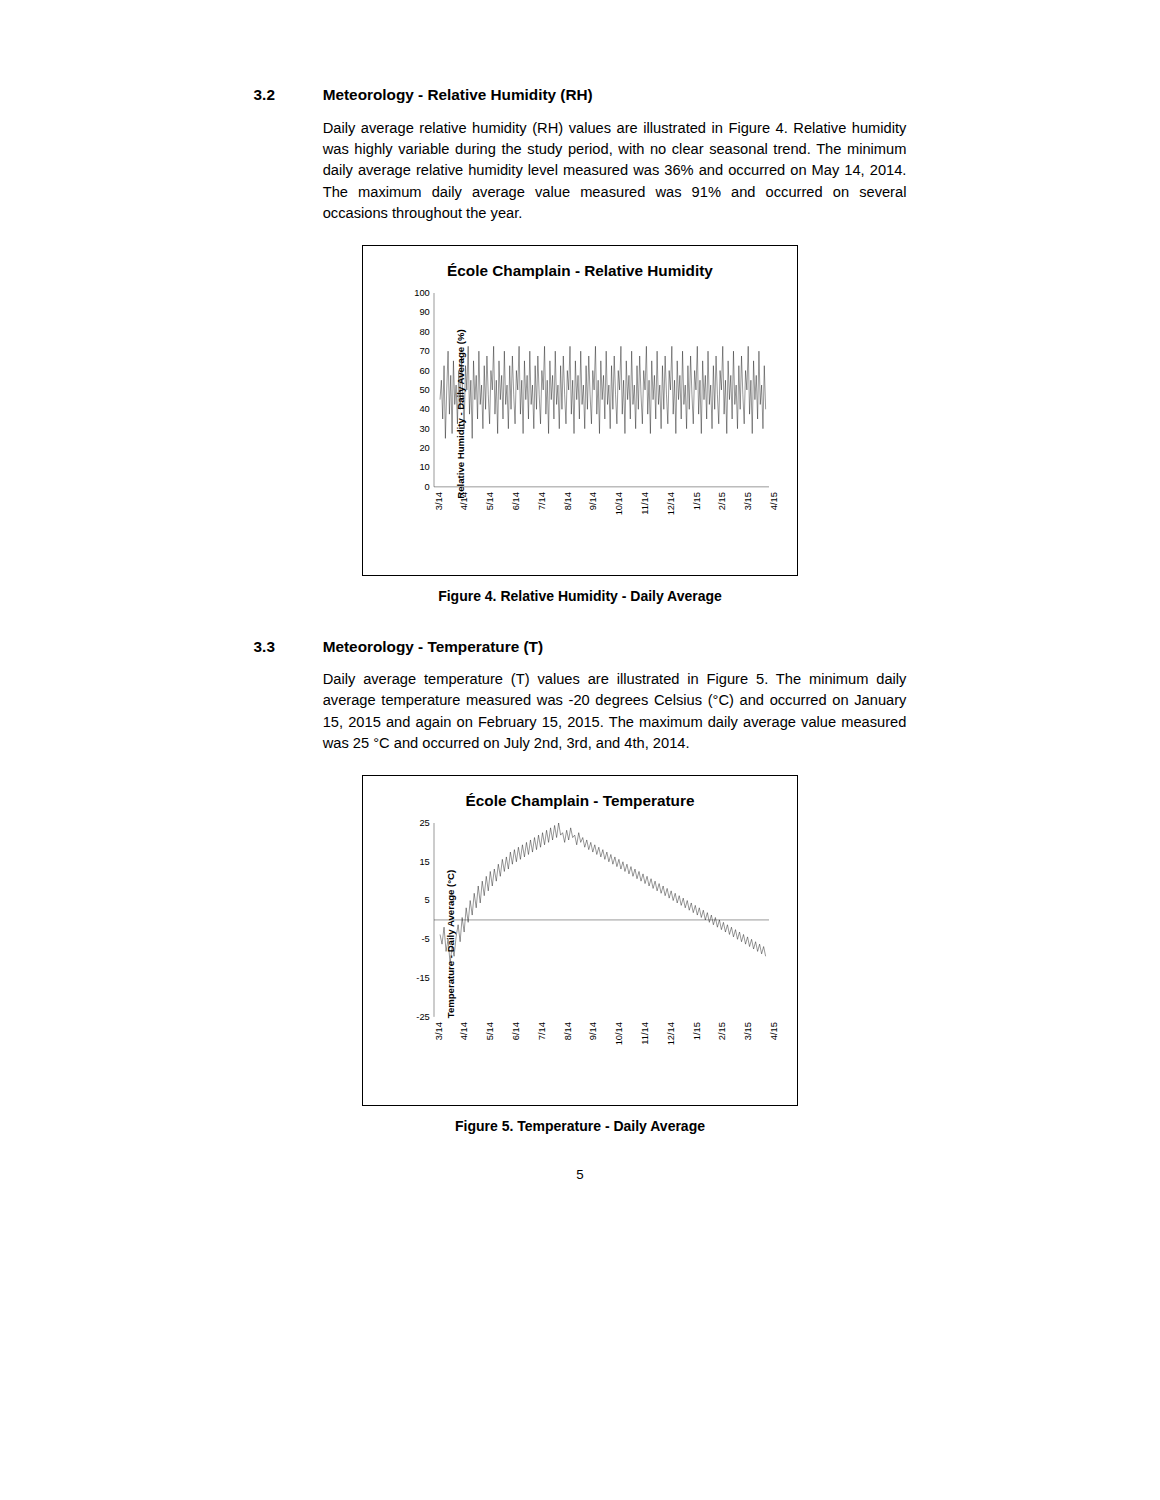3.2 Meteorology - Relative Humidity (RH)
Daily average relative humidity (RH) values are illustrated in Figure 4. Relative humidity was highly variable during the study period, with no clear seasonal trend. The minimum daily average relative humidity level measured was 36% and occurred on May 14, 2014. The maximum daily average value measured was 91% and occurred on several occasions throughout the year.
École Champlain - Relative Humidity
Relative Humidity - Daily Average (%)
100
90
80
70
60
50
40
30
20
10
0
3/14
4/14
5/14
6/14
7/14
8/14
9/14
10/14
11/14
12/14
1/15
2/15
3/15
4/15
Figure 4. Relative Humidity - Daily Average
3.3 Meteorology - Temperature (T)
Daily average temperature (T) values are illustrated in Figure 5. The minimum daily average temperature measured was -20 degrees Celsius (°C) and occurred on January 15, 2015 and again on February 15, 2015. The maximum daily average value measured was 25 °C and occurred on July 2nd, 3rd, and 4th, 2014.
École Champlain - Temperature
Temperature - Daily Average (°C)
25
15
5
-5
-15
-25
3/14
4/14
5/14
6/14
7/14
8/14
9/14
10/14
11/14
12/14
1/15
2/15
3/15
4/15
Figure 5. Temperature - Daily Average
5